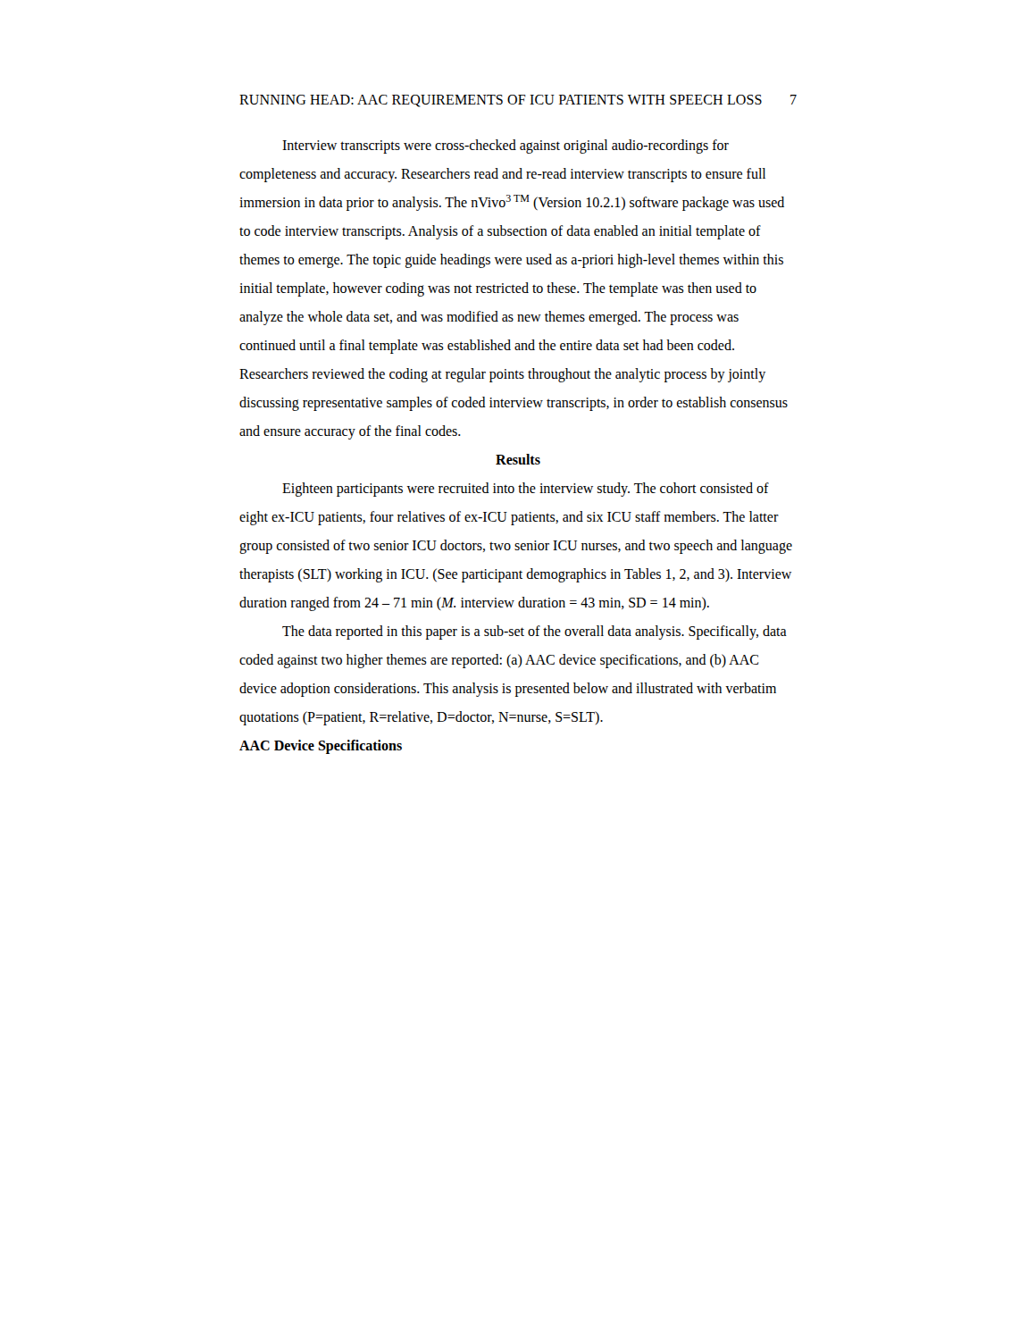Running head: AAC REQUIREMENTS OF ICU PATIENTS WITH SPEECH LOSS 7
Interview transcripts were cross-checked against original audio-recordings for completeness and accuracy. Researchers read and re-read interview transcripts to ensure full immersion in data prior to analysis. The nVivo3 TM (Version 10.2.1) software package was used to code interview transcripts. Analysis of a subsection of data enabled an initial template of themes to emerge. The topic guide headings were used as a-priori high-level themes within this initial template, however coding was not restricted to these. The template was then used to analyze the whole data set, and was modified as new themes emerged. The process was continued until a final template was established and the entire data set had been coded. Researchers reviewed the coding at regular points throughout the analytic process by jointly discussing representative samples of coded interview transcripts, in order to establish consensus and ensure accuracy of the final codes.
Results
Eighteen participants were recruited into the interview study. The cohort consisted of eight ex-ICU patients, four relatives of ex-ICU patients, and six ICU staff members. The latter group consisted of two senior ICU doctors, two senior ICU nurses, and two speech and language therapists (SLT) working in ICU. (See participant demographics in Tables 1, 2, and 3). Interview duration ranged from 24 – 71 min (M. interview duration = 43 min, SD = 14 min).
The data reported in this paper is a sub-set of the overall data analysis. Specifically, data coded against two higher themes are reported: (a) AAC device specifications, and (b) AAC device adoption considerations. This analysis is presented below and illustrated with verbatim quotations (P=patient, R=relative, D=doctor, N=nurse, S=SLT).
AAC Device Specifications